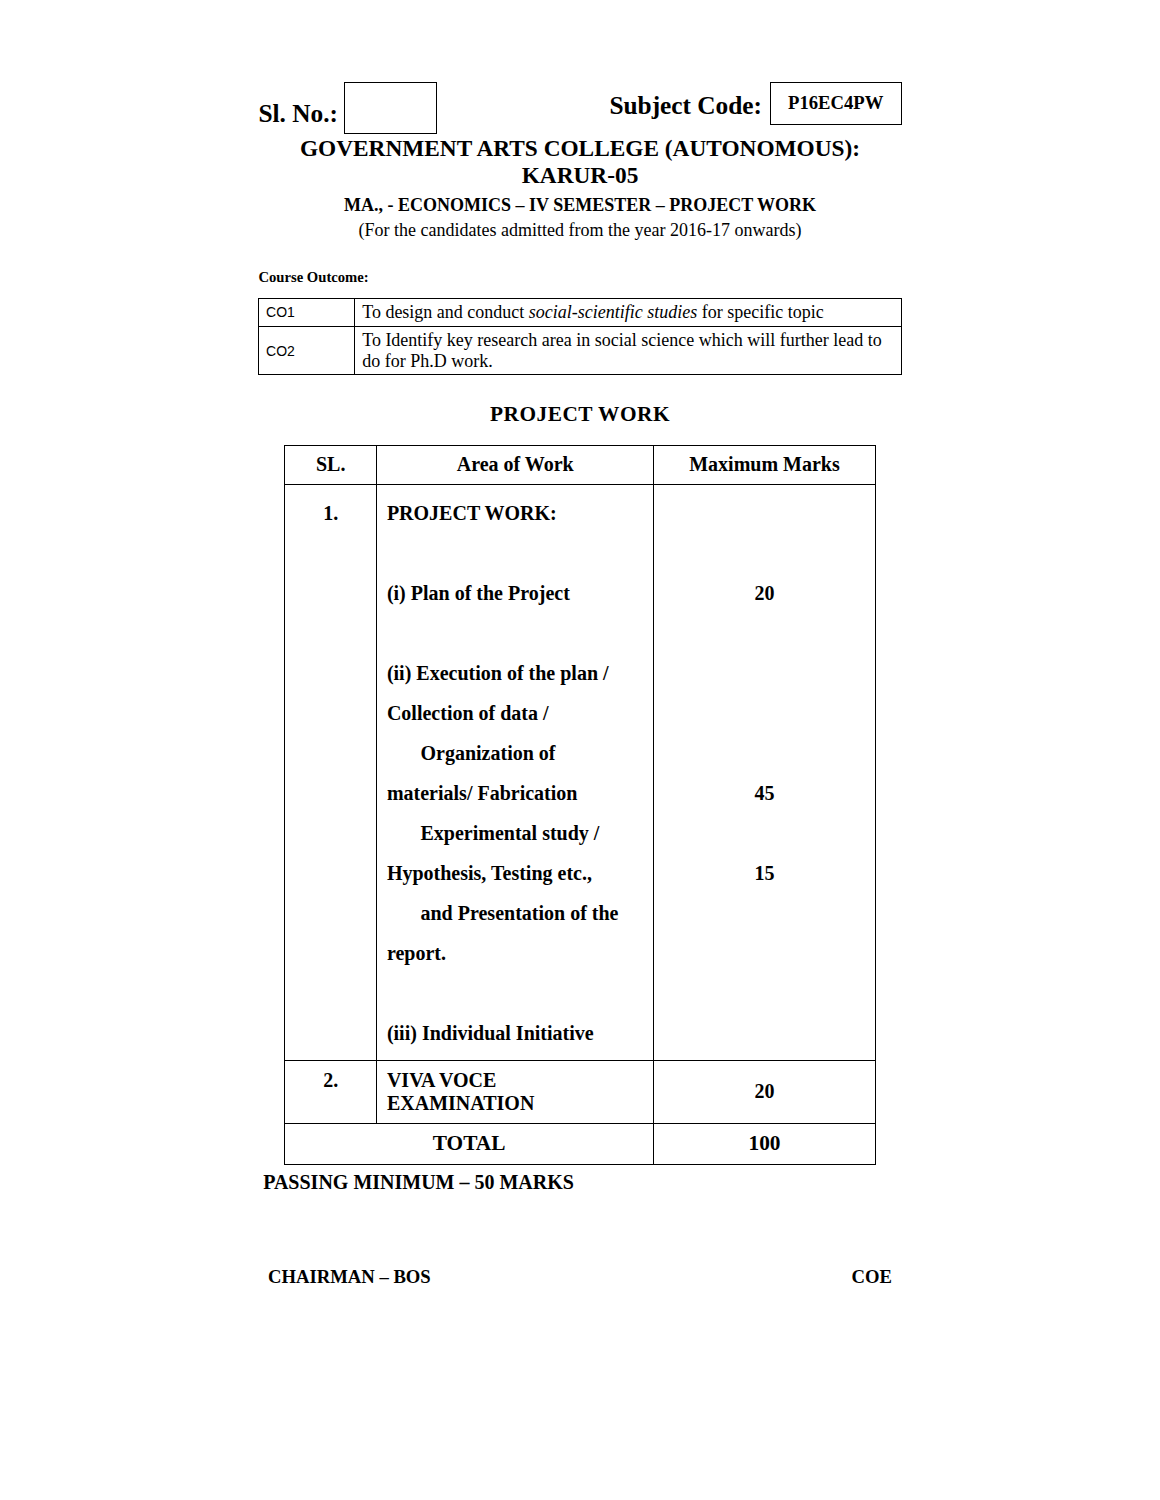Sl. No.:
Subject Code: P16EC4PW
GOVERNMENT ARTS COLLEGE (AUTONOMOUS): KARUR-05
MA., - ECONOMICS – IV SEMESTER – PROJECT WORK
(For the candidates admitted from the year 2016-17 onwards)
Course Outcome:
| CO1 | To design and conduct social-scientific studies for specific topic |
| CO2 | To Identify key research area in social science which will further lead to do for Ph.D work. |
PROJECT WORK
| SL. | Area of Work | Maximum Marks |
| --- | --- | --- |
| 1. | PROJECT WORK: (i) Plan of the Project (ii) Execution of the plan / Collection of data / Organization of materials/ Fabrication Experimental study / Hypothesis, Testing etc., and Presentation of the report. (iii) Individual Initiative | 20 45 15 |
| 2. | VIVA VOCE EXAMINATION | 20 |
| TOTAL | 100 |
PASSING MINIMUM – 50 MARKS
CHAIRMAN – BOS COE